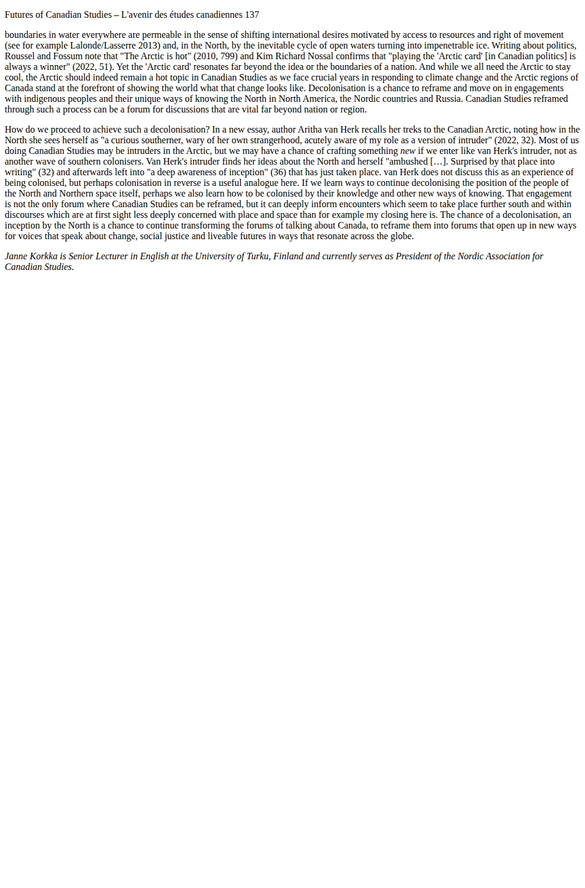Futures of Canadian Studies – L'avenir des études canadiennes 137
boundaries in water everywhere are permeable in the sense of shifting international desires motivated by access to resources and right of movement (see for example Lalonde/Lasserre 2013) and, in the North, by the inevitable cycle of open waters turning into impenetrable ice. Writing about politics, Roussel and Fossum note that "The Arctic is hot" (2010, 799) and Kim Richard Nossal confirms that "playing the 'Arctic card' [in Canadian politics] is always a winner" (2022, 51). Yet the 'Arctic card' resonates far beyond the idea or the boundaries of a nation. And while we all need the Arctic to stay cool, the Arctic should indeed remain a hot topic in Canadian Studies as we face crucial years in responding to climate change and the Arctic regions of Canada stand at the forefront of showing the world what that change looks like. Decolonisation is a chance to reframe and move on in engagements with indigenous peoples and their unique ways of knowing the North in North America, the Nordic countries and Russia. Canadian Studies reframed through such a process can be a forum for discussions that are vital far beyond nation or region.
How do we proceed to achieve such a decolonisation? In a new essay, author Aritha van Herk recalls her treks to the Canadian Arctic, noting how in the North she sees herself as "a curious southerner, wary of her own strangerhood, acutely aware of my role as a version of intruder" (2022, 32). Most of us doing Canadian Studies may be intruders in the Arctic, but we may have a chance of crafting something new if we enter like van Herk's intruder, not as another wave of southern colonisers. Van Herk's intruder finds her ideas about the North and herself "ambushed […]. Surprised by that place into writing" (32) and afterwards left into "a deep awareness of inception" (36) that has just taken place. van Herk does not discuss this as an experience of being colonised, but perhaps colonisation in reverse is a useful analogue here. If we learn ways to continue decolonising the position of the people of the North and Northern space itself, perhaps we also learn how to be colonised by their knowledge and other new ways of knowing. That engagement is not the only forum where Canadian Studies can be reframed, but it can deeply inform encounters which seem to take place further south and within discourses which are at first sight less deeply concerned with place and space than for example my closing here is. The chance of a decolonisation, an inception by the North is a chance to continue transforming the forums of talking about Canada, to reframe them into forums that open up in new ways for voices that speak about change, social justice and liveable futures in ways that resonate across the globe.
Janne Korkka is Senior Lecturer in English at the University of Turku, Finland and currently serves as President of the Nordic Association for Canadian Studies.